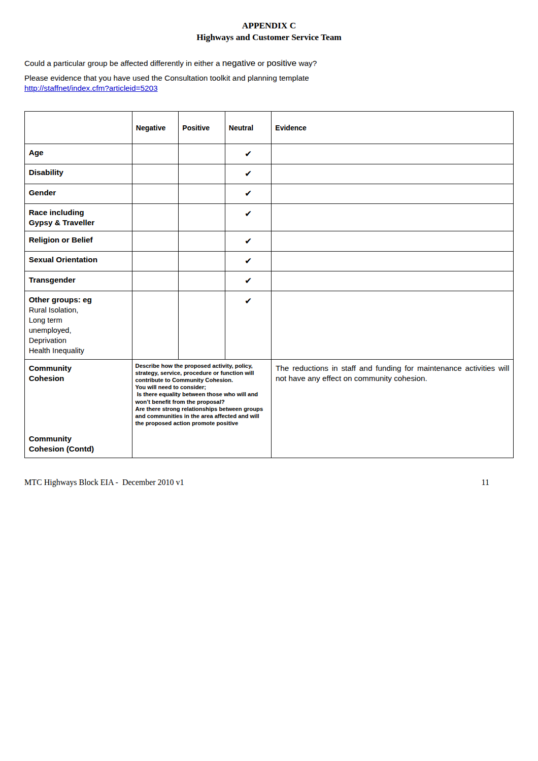APPENDIX C
Highways and Customer Service Team
Could a particular group be affected differently in either a negative or positive way?
Please evidence that you have used the Consultation toolkit and planning template
http://staffnet/index.cfm?articleid=5203
| | Negative | Positive | Neutral | Evidence |
| --- | --- | --- | --- | --- |
| Age | | | ✔ | |
| Disability | | | ✔ | |
| Gender | | | ✔ | |
| Race including Gypsy & Traveller | | | ✔ | |
| Religion or Belief | | | ✔ | |
| Sexual Orientation | | | ✔ | |
| Transgender | | | ✔ | |
| Other groups: eg Rural Isolation, Long term unemployed, Deprivation Health Inequality | | | ✔ | |
| Community Cohesion Community Cohesion (Contd) | Describe how the proposed activity, policy, strategy, service, procedure or function will contribute to Community Cohesion. You will need to consider; Is there equality between those who will and won’t benefit from the proposal? Are there strong relationships between groups and communities in the area affected and will the proposed action promote positive | The reductions in staff and funding for maintenance activities will not have any effect on community cohesion. |
MTC Highways Block EIA - December 2010 v1 11